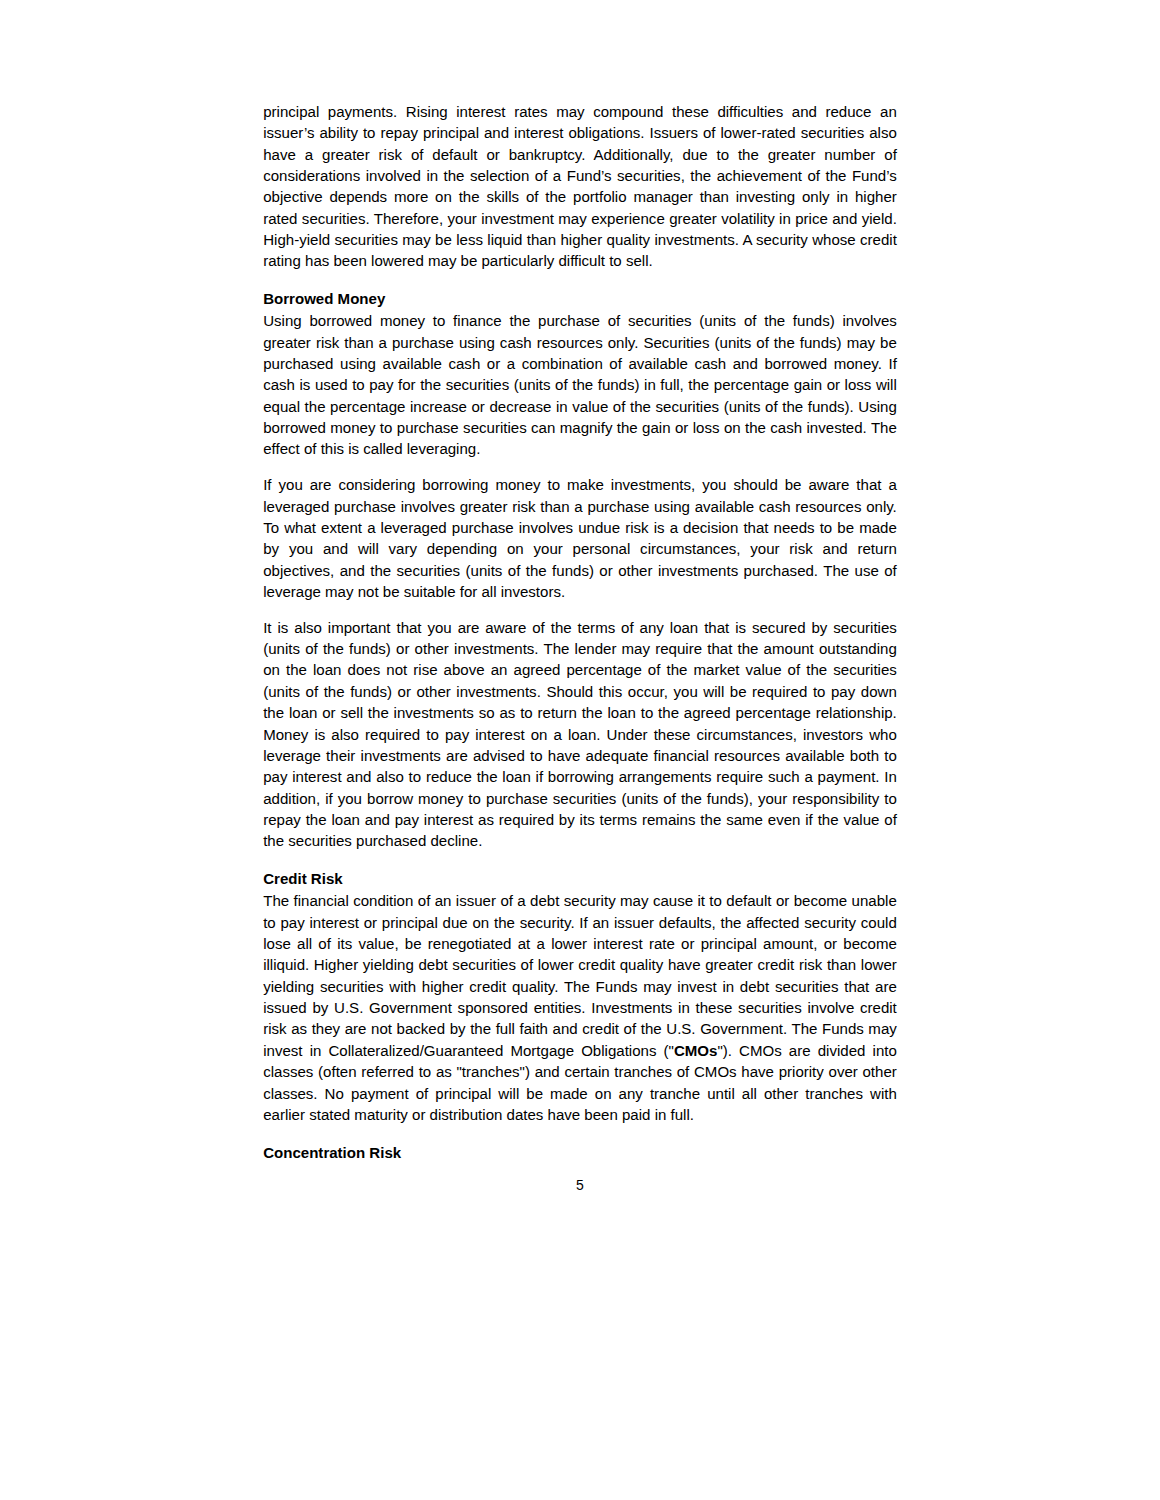principal payments. Rising interest rates may compound these difficulties and reduce an issuer’s ability to repay principal and interest obligations. Issuers of lower-rated securities also have a greater risk of default or bankruptcy. Additionally, due to the greater number of considerations involved in the selection of a Fund’s securities, the achievement of the Fund’s objective depends more on the skills of the portfolio manager than investing only in higher rated securities. Therefore, your investment may experience greater volatility in price and yield. High-yield securities may be less liquid than higher quality investments. A security whose credit rating has been lowered may be particularly difficult to sell.
Borrowed Money
Using borrowed money to finance the purchase of securities (units of the funds) involves greater risk than a purchase using cash resources only. Securities (units of the funds) may be purchased using available cash or a combination of available cash and borrowed money. If cash is used to pay for the securities (units of the funds) in full, the percentage gain or loss will equal the percentage increase or decrease in value of the securities (units of the funds). Using borrowed money to purchase securities can magnify the gain or loss on the cash invested. The effect of this is called leveraging.
If you are considering borrowing money to make investments, you should be aware that a leveraged purchase involves greater risk than a purchase using available cash resources only. To what extent a leveraged purchase involves undue risk is a decision that needs to be made by you and will vary depending on your personal circumstances, your risk and return objectives, and the securities (units of the funds) or other investments purchased. The use of leverage may not be suitable for all investors.
It is also important that you are aware of the terms of any loan that is secured by securities (units of the funds) or other investments. The lender may require that the amount outstanding on the loan does not rise above an agreed percentage of the market value of the securities (units of the funds) or other investments. Should this occur, you will be required to pay down the loan or sell the investments so as to return the loan to the agreed percentage relationship. Money is also required to pay interest on a loan. Under these circumstances, investors who leverage their investments are advised to have adequate financial resources available both to pay interest and also to reduce the loan if borrowing arrangements require such a payment. In addition, if you borrow money to purchase securities (units of the funds), your responsibility to repay the loan and pay interest as required by its terms remains the same even if the value of the securities purchased decline.
Credit Risk
The financial condition of an issuer of a debt security may cause it to default or become unable to pay interest or principal due on the security. If an issuer defaults, the affected security could lose all of its value, be renegotiated at a lower interest rate or principal amount, or become illiquid. Higher yielding debt securities of lower credit quality have greater credit risk than lower yielding securities with higher credit quality. The Funds may invest in debt securities that are issued by U.S. Government sponsored entities. Investments in these securities involve credit risk as they are not backed by the full faith and credit of the U.S. Government. The Funds may invest in Collateralized/Guaranteed Mortgage Obligations ("CMOs"). CMOs are divided into classes (often referred to as "tranches") and certain tranches of CMOs have priority over other classes. No payment of principal will be made on any tranche until all other tranches with earlier stated maturity or distribution dates have been paid in full.
Concentration Risk
5